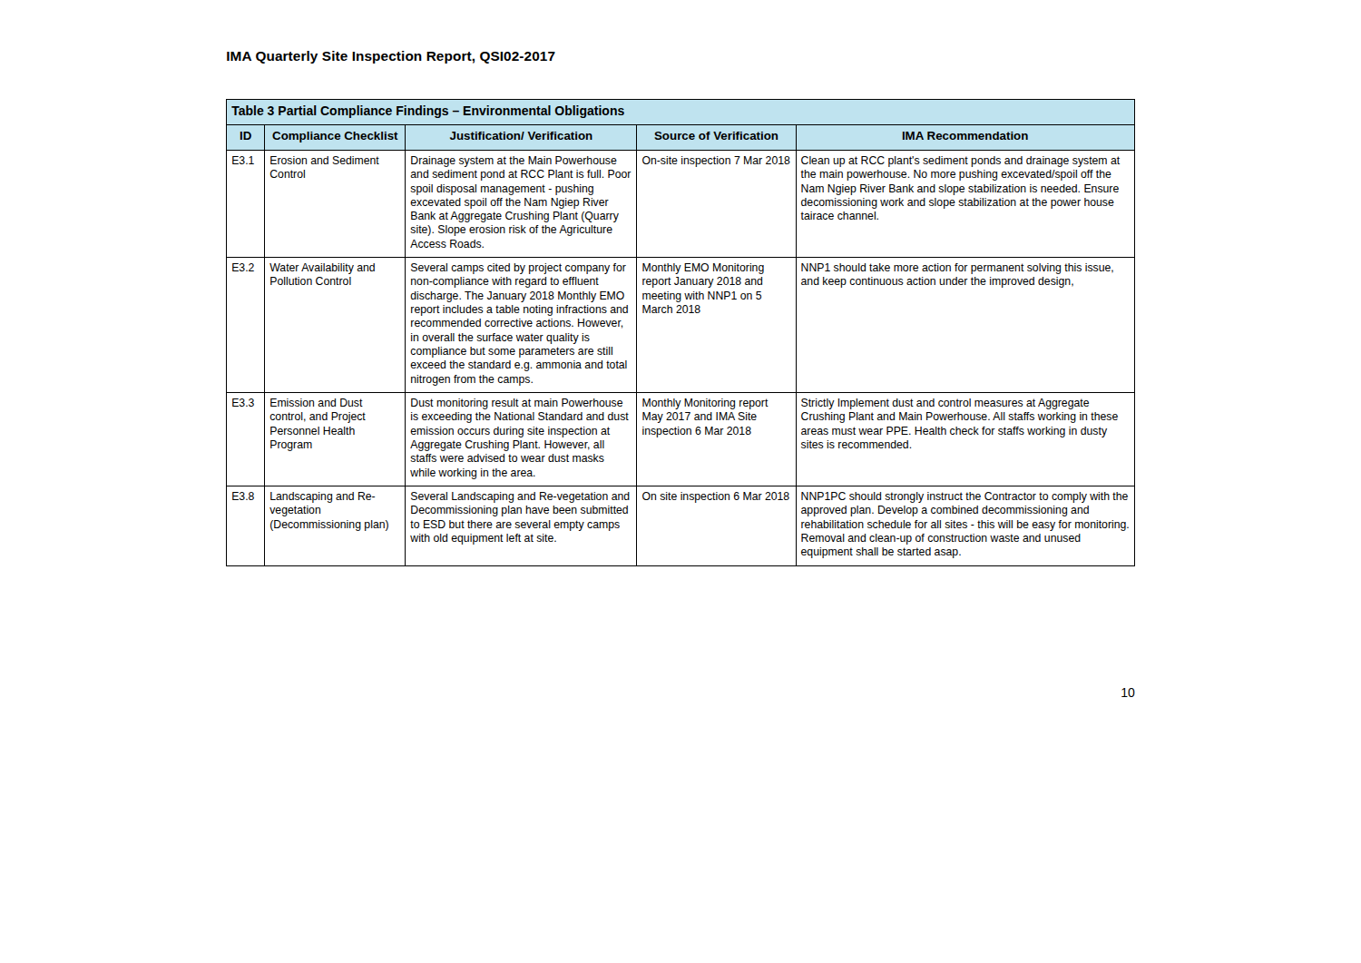IMA Quarterly Site Inspection Report, QSI02-2017
| Table 3 Partial Compliance Findings – Environmental Obligations |
| ID | Compliance Checklist | Justification/ Verification | Source of Verification | IMA Recommendation |
| E3.1 | Erosion and Sediment Control | Drainage system at the Main Powerhouse and sediment pond at RCC Plant is full. Poor spoil disposal management - pushing excevated spoil off the Nam Ngiep River Bank at Aggregate Crushing Plant (Quarry site). Slope erosion risk of the Agriculture Access Roads. | On-site inspection 7 Mar 2018 | Clean up at RCC plant's sediment ponds and drainage system at the main powerhouse. No more pushing excevated/spoil off the Nam Ngiep River Bank and slope stabilization is needed. Ensure decomissioning work and slope stabilization at the power house tairace channel. |
| E3.2 | Water Availability and Pollution Control | Several camps cited by project company for non-compliance with regard to effluent discharge. The January 2018 Monthly EMO report includes a table noting infractions and recommended corrective actions. However, in overall the surface water quality is compliance but some parameters are still exceed the standard e.g. ammonia and total nitrogen from the camps. | Monthly EMO Monitoring report January 2018 and meeting with NNP1 on 5 March 2018 | NNP1 should take more action for permanent solving this issue, and keep continuous action under the improved design, |
| E3.3 | Emission and Dust control, and Project Personnel Health Program | Dust monitoring result at main Powerhouse is exceeding the National Standard and dust emission occurs during site inspection at Aggregate Crushing Plant. However, all staffs were advised to wear dust masks while working in the area. | Monthly Monitoring report May 2017 and IMA Site inspection 6 Mar 2018 | Strictly Implement dust and control measures at Aggregate Crushing Plant and Main Powerhouse. All staffs working in these areas must wear PPE. Health check for staffs working in dusty sites is recommended. |
| E3.8 | Landscaping and Re-vegetation (Decommissioning plan) | Several Landscaping and Re-vegetation and Decommissioning plan have been submitted to ESD but there are several empty camps with old equipment left at site. | On site inspection 6 Mar 2018 | NNP1PC should strongly instruct the Contractor to comply with the approved plan. Develop a combined decommissioning and rehabilitation schedule for all sites - this will be easy for monitoring. Removal and clean-up of construction waste and unused equipment shall be started asap. |
10